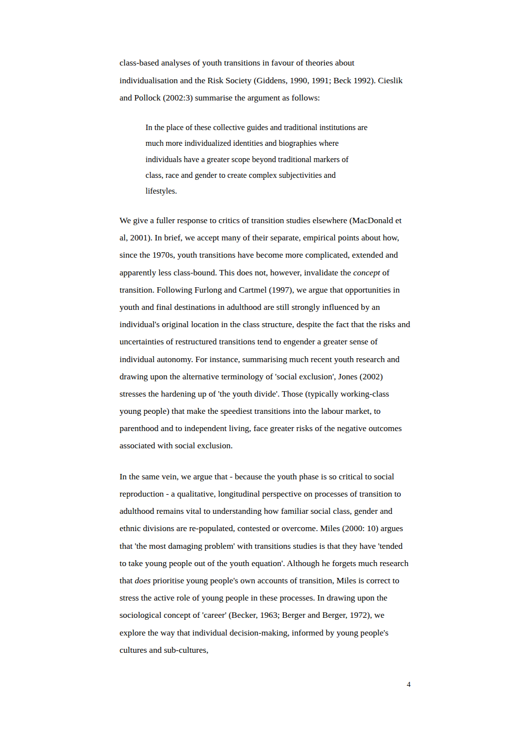class-based analyses of youth transitions in favour of theories about individualisation and the Risk Society (Giddens, 1990, 1991; Beck 1992). Cieslik and Pollock (2002:3) summarise the argument as follows:
In the place of these collective guides and traditional institutions are much more individualized identities and biographies where individuals have a greater scope beyond traditional markers of class, race and gender to create complex subjectivities and lifestyles.
We give a fuller response to critics of transition studies elsewhere (MacDonald et al, 2001). In brief, we accept many of their separate, empirical points about how, since the 1970s, youth transitions have become more complicated, extended and apparently less class-bound. This does not, however, invalidate the concept of transition. Following Furlong and Cartmel (1997), we argue that opportunities in youth and final destinations in adulthood are still strongly influenced by an individual's original location in the class structure, despite the fact that the risks and uncertainties of restructured transitions tend to engender a greater sense of individual autonomy. For instance, summarising much recent youth research and drawing upon the alternative terminology of 'social exclusion', Jones (2002) stresses the hardening up of 'the youth divide'. Those (typically working-class young people) that make the speediest transitions into the labour market, to parenthood and to independent living, face greater risks of the negative outcomes associated with social exclusion.
In the same vein, we argue that - because the youth phase is so critical to social reproduction - a qualitative, longitudinal perspective on processes of transition to adulthood remains vital to understanding how familiar social class, gender and ethnic divisions are re-populated, contested or overcome. Miles (2000: 10) argues that 'the most damaging problem' with transitions studies is that they have 'tended to take young people out of the youth equation'. Although he forgets much research that does prioritise young people's own accounts of transition, Miles is correct to stress the active role of young people in these processes. In drawing upon the sociological concept of 'career' (Becker, 1963; Berger and Berger, 1972), we explore the way that individual decision-making, informed by young people's cultures and sub-cultures,
4